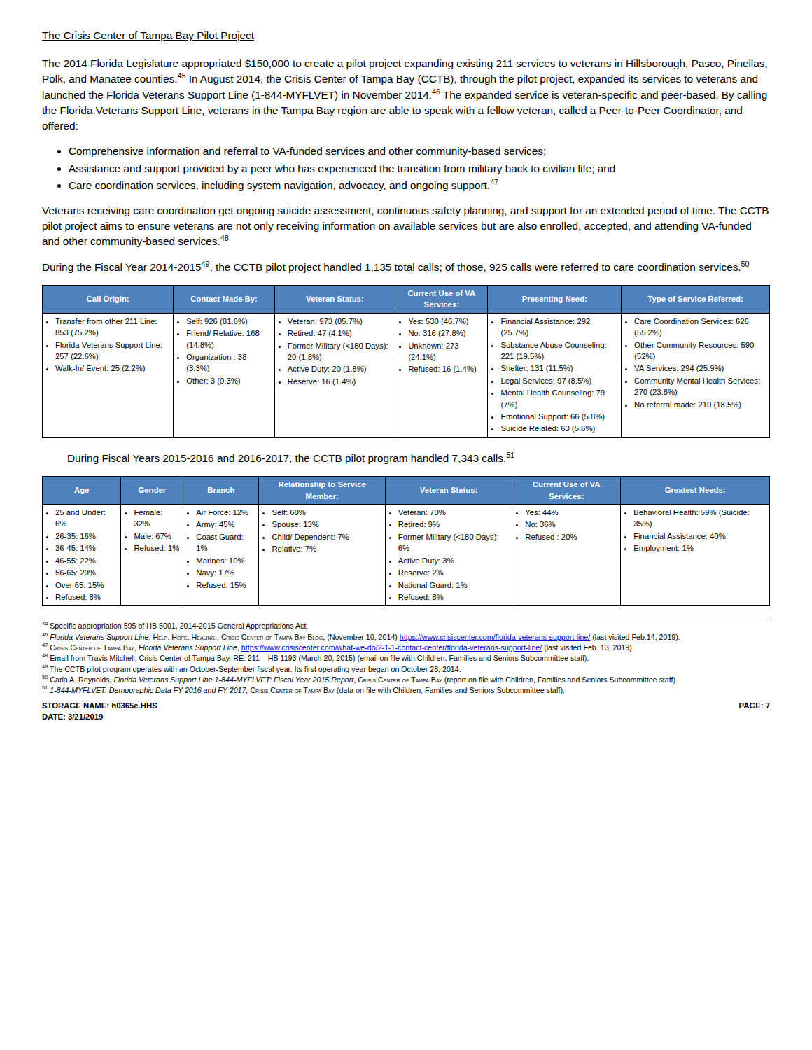The Crisis Center of Tampa Bay Pilot Project
The 2014 Florida Legislature appropriated $150,000 to create a pilot project expanding existing 211 services to veterans in Hillsborough, Pasco, Pinellas, Polk, and Manatee counties.45 In August 2014, the Crisis Center of Tampa Bay (CCTB), through the pilot project, expanded its services to veterans and launched the Florida Veterans Support Line (1-844-MYFLVET) in November 2014.46 The expanded service is veteran-specific and peer-based. By calling the Florida Veterans Support Line, veterans in the Tampa Bay region are able to speak with a fellow veteran, called a Peer-to-Peer Coordinator, and offered:
Comprehensive information and referral to VA-funded services and other community-based services;
Assistance and support provided by a peer who has experienced the transition from military back to civilian life; and
Care coordination services, including system navigation, advocacy, and ongoing support.47
Veterans receiving care coordination get ongoing suicide assessment, continuous safety planning, and support for an extended period of time. The CCTB pilot project aims to ensure veterans are not only receiving information on available services but are also enrolled, accepted, and attending VA-funded and other community-based services.48
During the Fiscal Year 2014-201549, the CCTB pilot project handled 1,135 total calls; of those, 925 calls were referred to care coordination services.50
| Call Origin: | Contact Made By: | Veteran Status: | Current Use of VA Services: | Presenting Need: | Type of Service Referred: |
| --- | --- | --- | --- | --- | --- |
| Transfer from other 211 Line: 853 (75.2%) Florida Veterans Support Line: 257 (22.6%) Walk-In/ Event: 25 (2.2%) | Self: 926 (81.6%) Friend/ Relative: 168 (14.8%) Organization : 38 (3.3%) Other: 3 (0.3%) | Veteran: 973 (85.7%) Retired: 47 (4.1%) Former Military (<180 Days): 20 (1.8%) Active Duty: 20 (1.8%) Reserve: 16 (1.4%) | Yes: 530 (46.7%) No: 316 (27.8%) Unknown: 273 (24.1%) Refused: 16 (1.4%) | Financial Assistance: 292 (25.7%) Substance Abuse Counseling: 221 (19.5%) Shelter: 131 (11.5%) Legal Services: 97 (8.5%) Mental Health Counseling: 79 (7%) Emotional Support: 66 (5.8%) Suicide Related: 63 (5.6%) | Care Coordination Services: 626 (55.2%) Other Community Resources: 590 (52%) VA Services: 294 (25.9%) Community Mental Health Services: 270 (23.8%) No referral made: 210 (18.5%) |
During Fiscal Years 2015-2016 and 2016-2017, the CCTB pilot program handled 7,343 calls.51
| Age | Gender | Branch | Relationship to Service Member: | Veteran Status: | Current Use of VA Services: | Greatest Needs: |
| --- | --- | --- | --- | --- | --- | --- |
| 25 and Under: 6% 26-35: 16% 36-45: 14% 46-55: 22% 56-65: 20% Over 65: 15% Refused: 8% | Female: 32% Male: 67% Refused: 1% | Air Force: 12% Army: 45% Coast Guard: 1% Marines: 10% Navy: 17% Refused: 15% | Self: 68% Spouse: 13% Child/ Dependent: 7% Relative: 7% | Veteran: 70% Retired: 9% Former Military (<180 Days): 6% Active Duty: 3% Reserve: 2% National Guard: 1% Refused: 8% | Yes: 44% No: 36% Refused : 20% | Behavioral Health: 59% (Suicide: 35%) Financial Assistance: 40% Employment: 1% |
45 Specific appropriation 595 of HB 5001, 2014-2015 General Appropriations Act.
46 Florida Veterans Support Line, Help. Hope. Healing., Crisis Center of Tampa Bay Blog, (November 10, 2014) https://www.crisiscenter.com/florida-veterans-support-line/ (last visited Feb.14, 2019).
47 Crisis Center of Tampa Bay, Florida Veterans Support Line, https://www.crisiscenter.com/what-we-do/2-1-1-contact-center/florida-veterans-support-line/ (last visited Feb. 13, 2019).
48 Email from Travis Mitchell, Crisis Center of Tampa Bay, RE: 211 – HB 1193 (March 20, 2015) (email on file with Children, Families and Seniors Subcommittee staff).
49 The CCTB pilot program operates with an October-September fiscal year. Its first operating year began on October 28, 2014.
50 Carla A. Reynolds, Florida Veterans Support Line 1-844-MYFLVET: Fiscal Year 2015 Report, Crisis Center of Tampa Bay (report on file with Children, Families and Seniors Subcommittee staff).
51 1-844-MYFLVET: Demographic Data FY 2016 and FY 2017, Crisis Center of Tampa Bay (data on file with Children, Families and Seniors Subcommittee staff).
PAGE: 7
STORAGE NAME: h0365e.HHS
DATE: 3/21/2019